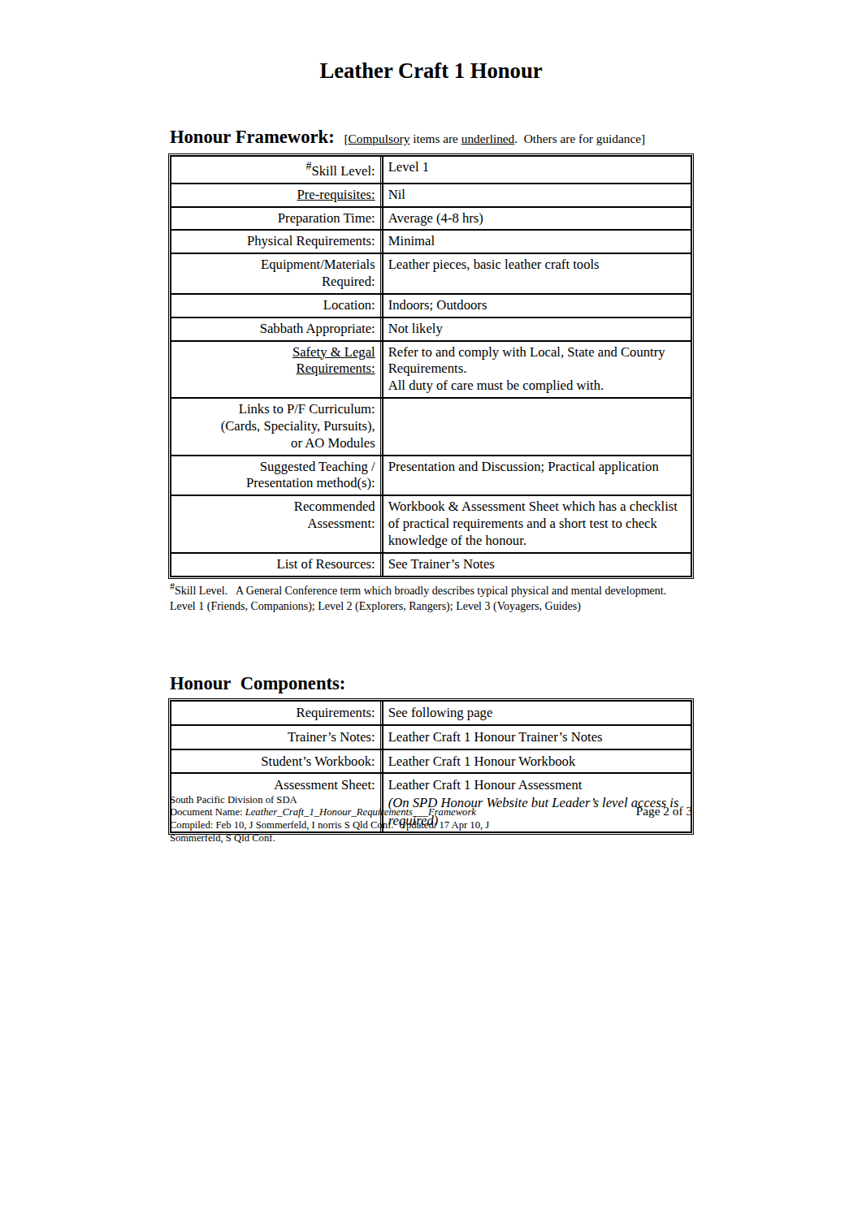Leather Craft 1 Honour
Honour Framework:
[Compulsory items are underlined. Others are for guidance]
| # Skill Level: | Level 1 |
| Pre-requisites: | Nil |
| Preparation Time: | Average (4-8 hrs) |
| Physical Requirements: | Minimal |
| Equipment/Materials Required: | Leather pieces, basic leather craft tools |
| Location: | Indoors; Outdoors |
| Sabbath Appropriate: | Not likely |
| Safety & Legal Requirements: | Refer to and comply with Local, State and Country Requirements. All duty of care must be complied with. |
| Links to P/F Curriculum: (Cards, Speciality, Pursuits), or AO Modules | |
| Suggested Teaching / Presentation method(s): | Presentation and Discussion; Practical application |
| Recommended Assessment: | Workbook & Assessment Sheet which has a checklist of practical requirements and a short test to check knowledge of the honour. |
| List of Resources: | See Trainer’s Notes |
#Skill Level. A General Conference term which broadly describes typical physical and mental development.
Level 1 (Friends, Companions); Level 2 (Explorers, Rangers); Level 3 (Voyagers, Guides)
Honour Components:
| Requirements: | See following page |
| Trainer’s Notes: | Leather Craft 1 Honour Trainer’s Notes |
| Student’s Workbook: | Leather Craft 1 Honour Workbook |
| Assessment Sheet: | Leather Craft 1 Honour Assessment (On SPD Honour Website but Leader’s level access is required) |
South Pacific Division of SDA
Document Name: Leather_Craft_1_Honour_Requirements___Framework
Compiled: Feb 10, J Sommerfeld, I norris S Qld Conf. Updated: 17 Apr 10, J Sommerfeld, S Qld Conf.
Page 2 of 3